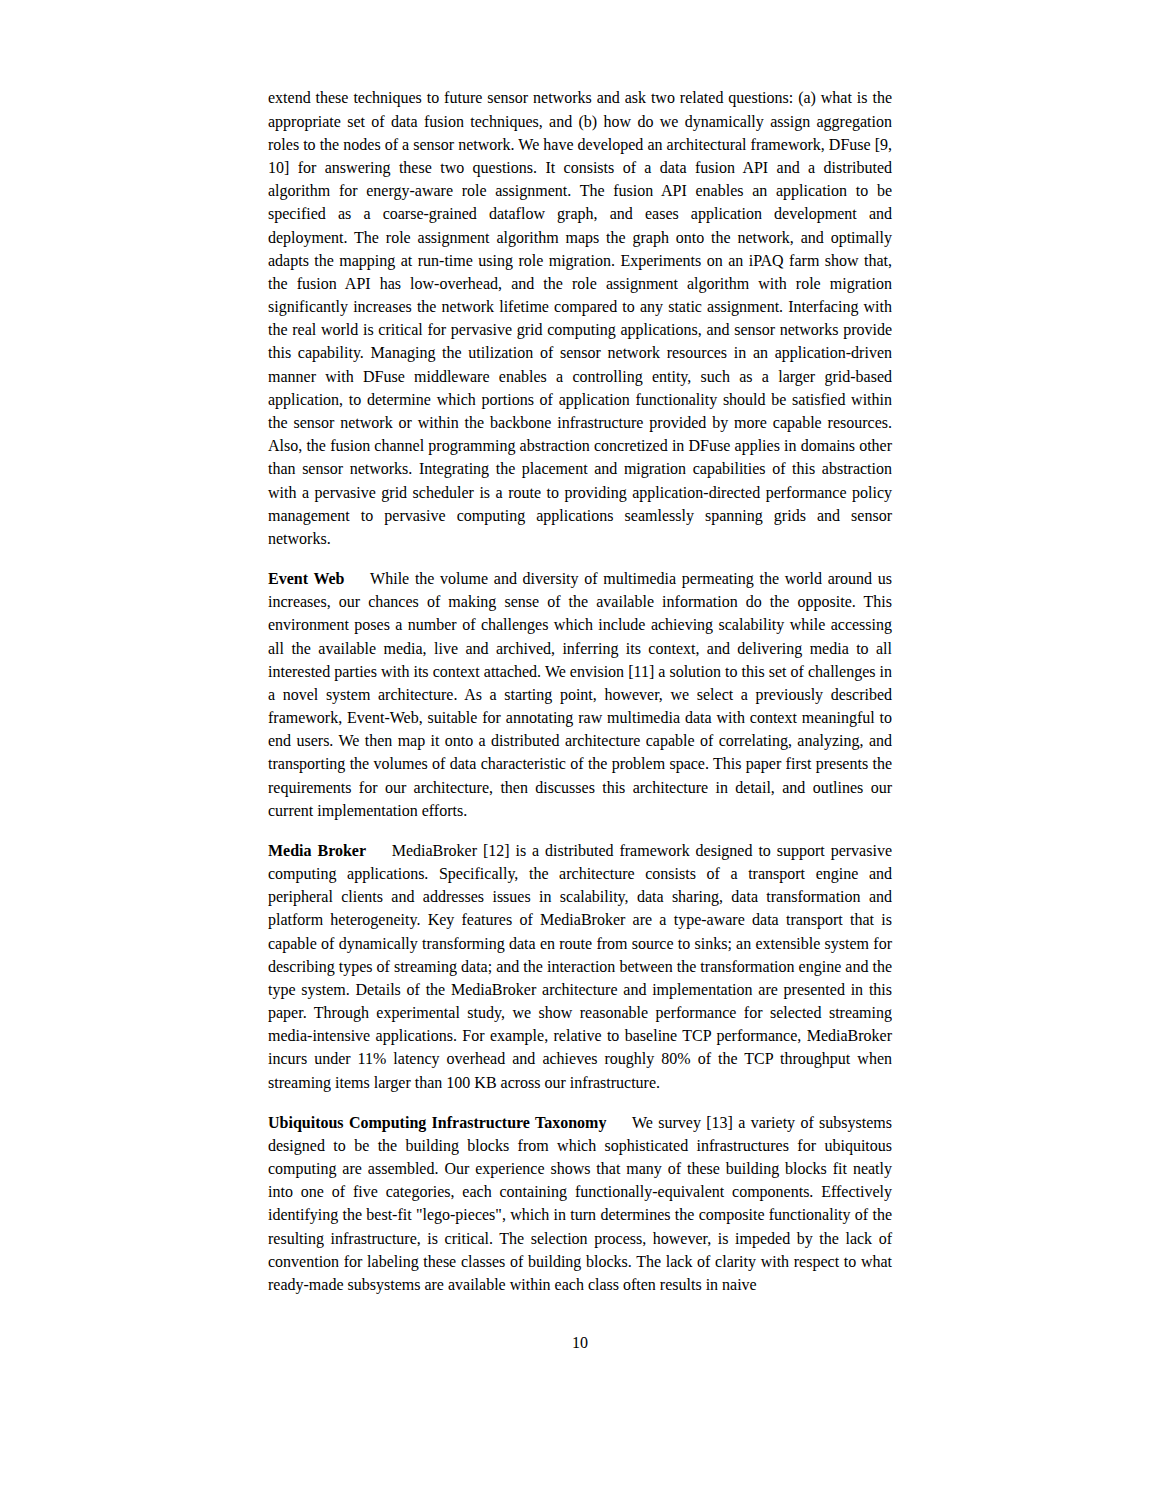extend these techniques to future sensor networks and ask two related questions: (a) what is the appropriate set of data fusion techniques, and (b) how do we dynamically assign aggregation roles to the nodes of a sensor network. We have developed an architectural framework, DFuse [9, 10] for answering these two questions. It consists of a data fusion API and a distributed algorithm for energy-aware role assignment. The fusion API enables an application to be specified as a coarse-grained dataflow graph, and eases application development and deployment. The role assignment algorithm maps the graph onto the network, and optimally adapts the mapping at run-time using role migration. Experiments on an iPAQ farm show that, the fusion API has low-overhead, and the role assignment algorithm with role migration significantly increases the network lifetime compared to any static assignment. Interfacing with the real world is critical for pervasive grid computing applications, and sensor networks provide this capability. Managing the utilization of sensor network resources in an application-driven manner with DFuse middleware enables a controlling entity, such as a larger grid-based application, to determine which portions of application functionality should be satisfied within the sensor network or within the backbone infrastructure provided by more capable resources. Also, the fusion channel programming abstraction concretized in DFuse applies in domains other than sensor networks. Integrating the placement and migration capabilities of this abstraction with a pervasive grid scheduler is a route to providing application-directed performance policy management to pervasive computing applications seamlessly spanning grids and sensor networks.
Event Web While the volume and diversity of multimedia permeating the world around us increases, our chances of making sense of the available information do the opposite. This environment poses a number of challenges which include achieving scalability while accessing all the available media, live and archived, inferring its context, and delivering media to all interested parties with its context attached. We envision [11] a solution to this set of challenges in a novel system architecture. As a starting point, however, we select a previously described framework, Event-Web, suitable for annotating raw multimedia data with context meaningful to end users. We then map it onto a distributed architecture capable of correlating, analyzing, and transporting the volumes of data characteristic of the problem space. This paper first presents the requirements for our architecture, then discusses this architecture in detail, and outlines our current implementation efforts.
Media Broker MediaBroker [12] is a distributed framework designed to support pervasive computing applications. Specifically, the architecture consists of a transport engine and peripheral clients and addresses issues in scalability, data sharing, data transformation and platform heterogeneity. Key features of MediaBroker are a type-aware data transport that is capable of dynamically transforming data en route from source to sinks; an extensible system for describing types of streaming data; and the interaction between the transformation engine and the type system. Details of the MediaBroker architecture and implementation are presented in this paper. Through experimental study, we show reasonable performance for selected streaming media-intensive applications. For example, relative to baseline TCP performance, MediaBroker incurs under 11% latency overhead and achieves roughly 80% of the TCP throughput when streaming items larger than 100 KB across our infrastructure.
Ubiquitous Computing Infrastructure Taxonomy We survey [13] a variety of subsystems designed to be the building blocks from which sophisticated infrastructures for ubiquitous computing are assembled. Our experience shows that many of these building blocks fit neatly into one of five categories, each containing functionally-equivalent components. Effectively identifying the best-fit "lego-pieces", which in turn determines the composite functionality of the resulting infrastructure, is critical. The selection process, however, is impeded by the lack of convention for labeling these classes of building blocks. The lack of clarity with respect to what ready-made subsystems are available within each class often results in naive
10